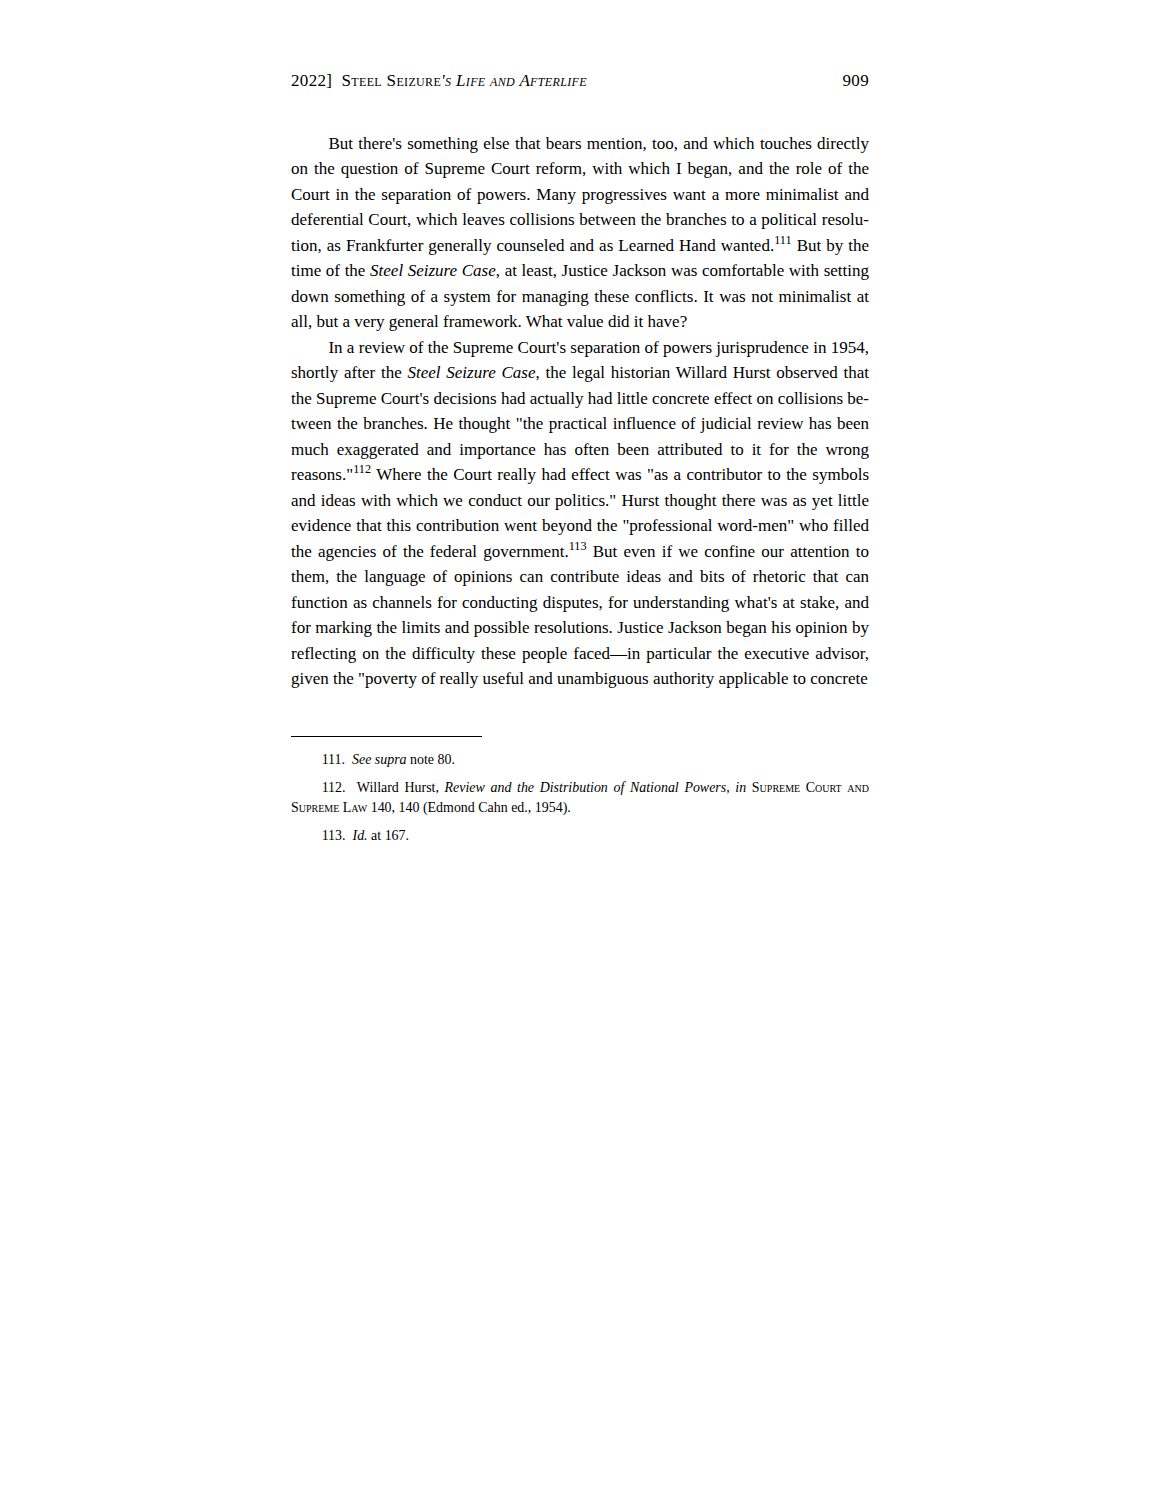2022] Steel Seizure's Life and Afterlife 909
But there's something else that bears mention, too, and which touches directly on the question of Supreme Court reform, with which I began, and the role of the Court in the separation of powers. Many progressives want a more minimalist and deferential Court, which leaves collisions between the branches to a political resolution, as Frankfurter generally counseled and as Learned Hand wanted.111 But by the time of the Steel Seizure Case, at least, Justice Jackson was comfortable with setting down something of a system for managing these conflicts. It was not minimalist at all, but a very general framework. What value did it have?
In a review of the Supreme Court's separation of powers jurisprudence in 1954, shortly after the Steel Seizure Case, the legal historian Willard Hurst observed that the Supreme Court's decisions had actually had little concrete effect on collisions between the branches. He thought "the practical influence of judicial review has been much exaggerated and importance has often been attributed to it for the wrong reasons."112 Where the Court really had effect was "as a contributor to the symbols and ideas with which we conduct our politics." Hurst thought there was as yet little evidence that this contribution went beyond the "professional word-men" who filled the agencies of the federal government.113 But even if we confine our attention to them, the language of opinions can contribute ideas and bits of rhetoric that can function as channels for conducting disputes, for understanding what's at stake, and for marking the limits and possible resolutions. Justice Jackson began his opinion by reflecting on the difficulty these people faced—in particular the executive advisor, given the "poverty of really useful and unambiguous authority applicable to concrete
111. See supra note 80.
112. Willard Hurst, Review and the Distribution of National Powers, in Supreme Court and Supreme Law 140, 140 (Edmond Cahn ed., 1954).
113. Id. at 167.